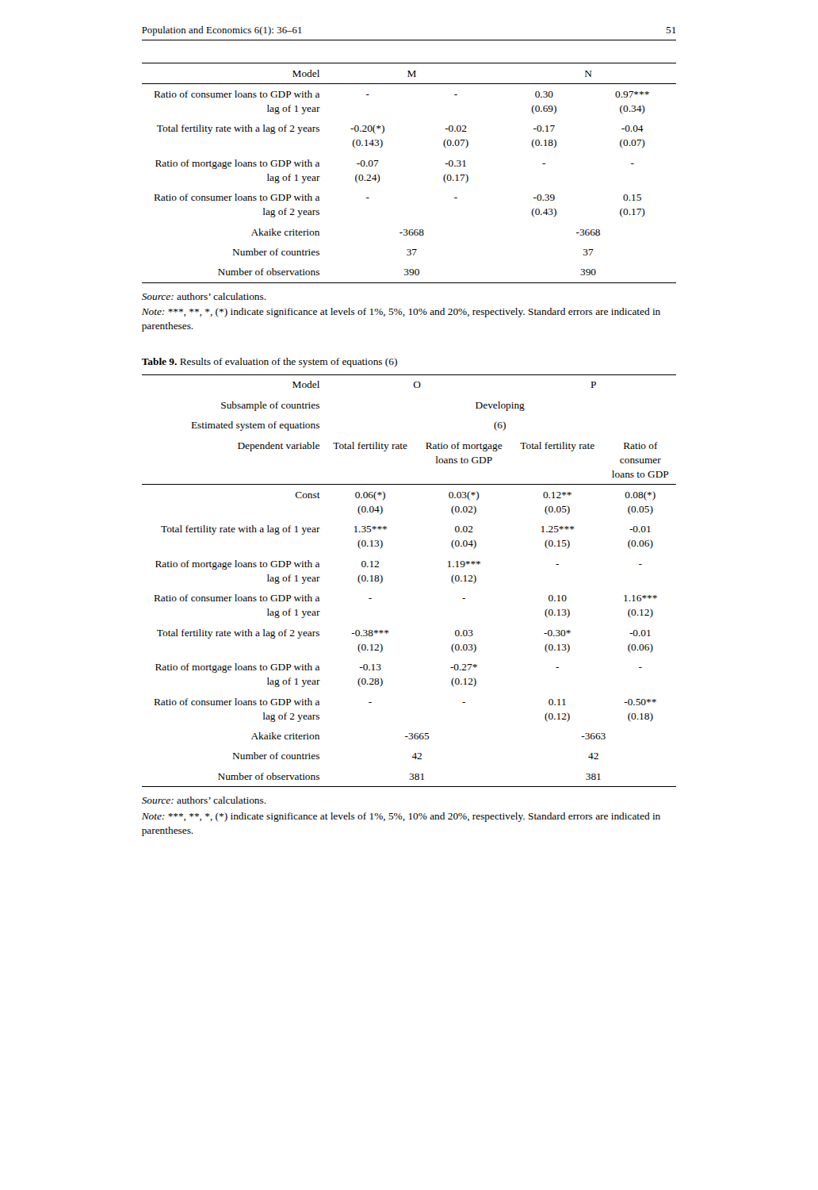Population and Economics 6(1): 36–61 51
| Model | M | N |
| --- | --- | --- |
| Ratio of consumer loans to GDP with a lag of 1 year | - | - | 0.30 (0.69) | 0.97*** (0.34) |
| Total fertility rate with a lag of 2 years | -0.20(*) (0.143) | -0.02 (0.07) | -0.17 (0.18) | -0.04 (0.07) |
| Ratio of mortgage loans to GDP with a lag of 1 year | -0.07 (0.24) | -0.31 (0.17) | - | - |
| Ratio of consumer loans to GDP with a lag of 2 years | - | - | -0.39 (0.43) | 0.15 (0.17) |
| Akaike criterion | -3668 | -3668 |
| Number of countries | 37 | 37 |
| Number of observations | 390 | 390 |
Source: authors’ calculations.
Note: ***, **, *, (*) indicate significance at levels of 1%, 5%, 10% and 20%, respectively. Standard errors are indicated in parentheses.
Table 9. Results of evaluation of the system of equations (6)
| Model | O | P |
| --- | --- | --- |
| Subsample of countries | Developing |
| Estimated system of equations | (6) |
| Dependent variable | Total fertility rate | Ratio of mortgage loans to GDP | Total fertility rate | Ratio of consumer loans to GDP |
| Const | 0.06(*) (0.04) | 0.03(*) (0.02) | 0.12** (0.05) | 0.08(*) (0.05) |
| Total fertility rate with a lag of 1 year | 1.35*** (0.13) | 0.02 (0.04) | 1.25*** (0.15) | -0.01 (0.06) |
| Ratio of mortgage loans to GDP with a lag of 1 year | 0.12 (0.18) | 1.19*** (0.12) | - | - |
| Ratio of consumer loans to GDP with a lag of 1 year | - | - | 0.10 (0.13) | 1.16*** (0.12) |
| Total fertility rate with a lag of 2 years | -0.38*** (0.12) | 0.03 (0.03) | -0.30* (0.13) | -0.01 (0.06) |
| Ratio of mortgage loans to GDP with a lag of 1 year | -0.13 (0.28) | -0.27* (0.12) | - | - |
| Ratio of consumer loans to GDP with a lag of 2 years | - | - | 0.11 (0.12) | -0.50** (0.18) |
| Akaike criterion | -3665 | -3663 |
| Number of countries | 42 | 42 |
| Number of observations | 381 | 381 |
Source: authors’ calculations.
Note: ***, **, *, (*) indicate significance at levels of 1%, 5%, 10% and 20%, respectively. Standard errors are indicated in parentheses.